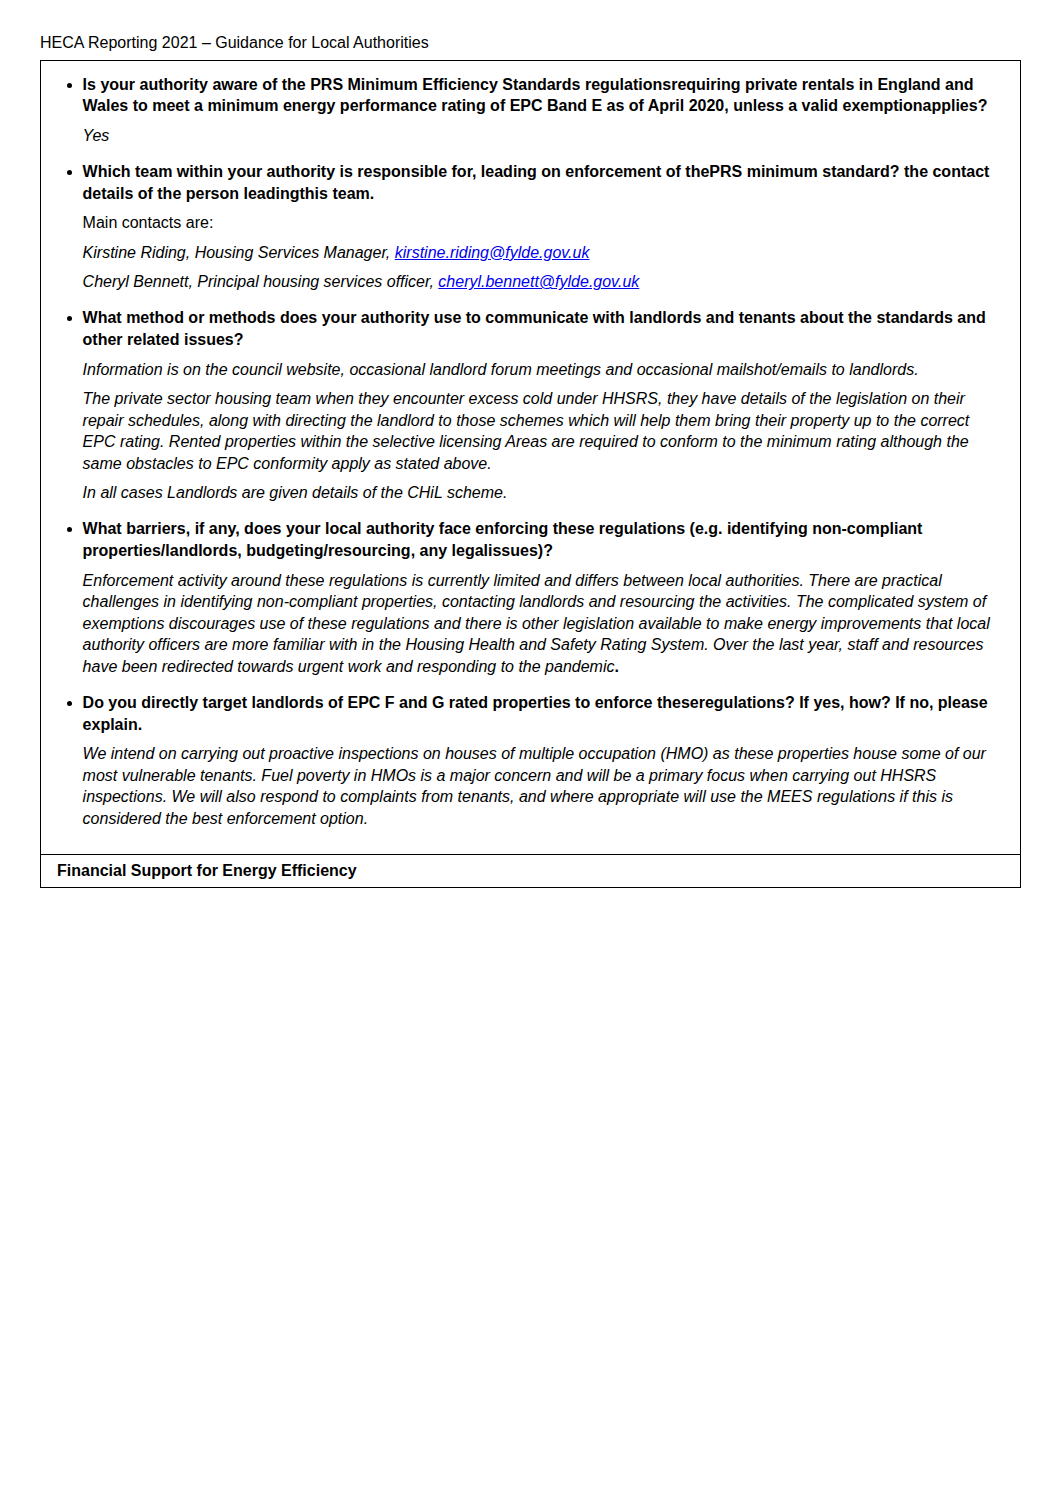HECA Reporting 2021 – Guidance for Local Authorities
Is your authority aware of the PRS Minimum Efficiency Standards regulationsrequiring private rentals in England and Wales to meet a minimum energy performance rating of EPC Band E as of April 2020, unless a valid exemptionapplies?
Yes
Which team within your authority is responsible for, leading on enforcement of thePRS minimum standard? the contact details of the person leadingthis team.
Main contacts are:
Kirstine Riding, Housing Services Manager, kirstine.riding@fylde.gov.uk
Cheryl Bennett, Principal housing services officer, cheryl.bennett@fylde.gov.uk
What method or methods does your authority use to communicate with landlords and tenants about the standards and other related issues?
Information is on the council website, occasional landlord forum meetings and occasional mailshot/emails to landlords.
The private sector housing team when they encounter excess cold under HHSRS, they have details of the legislation on their repair schedules, along with directing the landlord to those schemes which will help them bring their property up to the correct EPC rating. Rented properties within the selective licensing Areas are required to conform to the minimum rating although the same obstacles to EPC conformity apply as stated above.
In all cases Landlords are given details of the CHiL scheme.
What barriers, if any, does your local authority face enforcing these regulations (e.g. identifying non-compliant properties/landlords, budgeting/resourcing, any legalissues)?
Enforcement activity around these regulations is currently limited and differs between local authorities. There are practical challenges in identifying non-compliant properties, contacting landlords and resourcing the activities. The complicated system of exemptions discourages use of these regulations and there is other legislation available to make energy improvements that local authority officers are more familiar with in the Housing Health and Safety Rating System. Over the last year, staff and resources have been redirected towards urgent work and responding to the pandemic.
Do you directly target landlords of EPC F and G rated properties to enforce theseregulations? If yes, how? If no, please explain.
We intend on carrying out proactive inspections on houses of multiple occupation (HMO) as these properties house some of our most vulnerable tenants. Fuel poverty in HMOs is a major concern and will be a primary focus when carrying out HHSRS inspections. We will also respond to complaints from tenants, and where appropriate will use the MEES regulations if this is considered the best enforcement option.
Financial Support for Energy Efficiency